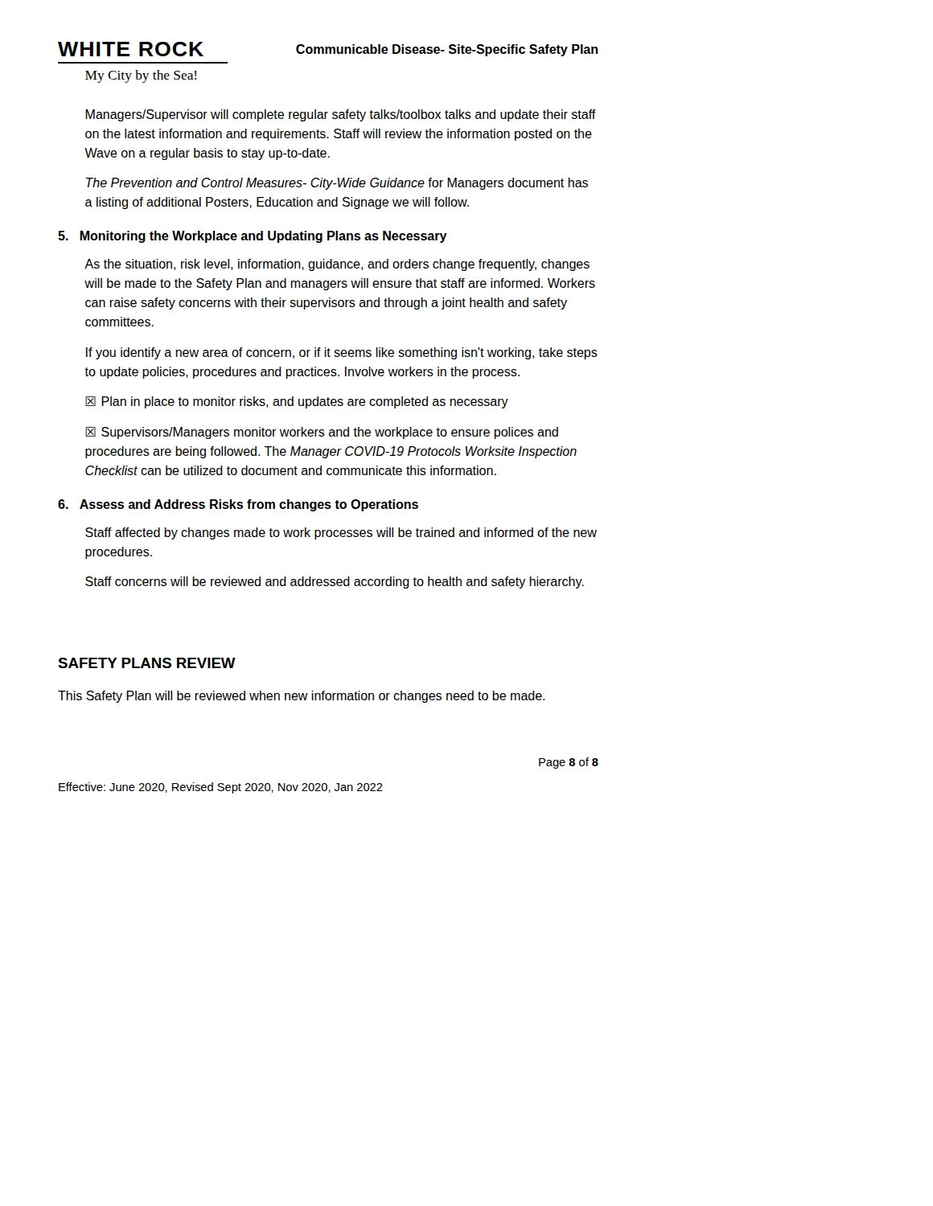WHITE ROCK
My City by the Sea!
Communicable Disease- Site-Specific Safety Plan
Managers/Supervisor will complete regular safety talks/toolbox talks and update their staff on the latest information and requirements. Staff will review the information posted on the Wave on a regular basis to stay up-to-date.
The Prevention and Control Measures- City-Wide Guidance for Managers document has a listing of additional Posters, Education and Signage we will follow.
5. Monitoring the Workplace and Updating Plans as Necessary
As the situation, risk level, information, guidance, and orders change frequently, changes will be made to the Safety Plan and managers will ensure that staff are informed. Workers can raise safety concerns with their supervisors and through a joint health and safety committees.
If you identify a new area of concern, or if it seems like something isn't working, take steps to update policies, procedures and practices. Involve workers in the process.
☒Plan in place to monitor risks, and updates are completed as necessary
☒Supervisors/Managers monitor workers and the workplace to ensure polices and procedures are being followed. The Manager COVID-19 Protocols Worksite Inspection Checklist can be utilized to document and communicate this information.
6. Assess and Address Risks from changes to Operations
Staff affected by changes made to work processes will be trained and informed of the new procedures.
Staff concerns will be reviewed and addressed according to health and safety hierarchy.
SAFETY PLANS REVIEW
This Safety Plan will be reviewed when new information or changes need to be made.
Page 8 of 8
Effective: June 2020, Revised Sept 2020, Nov 2020, Jan 2022